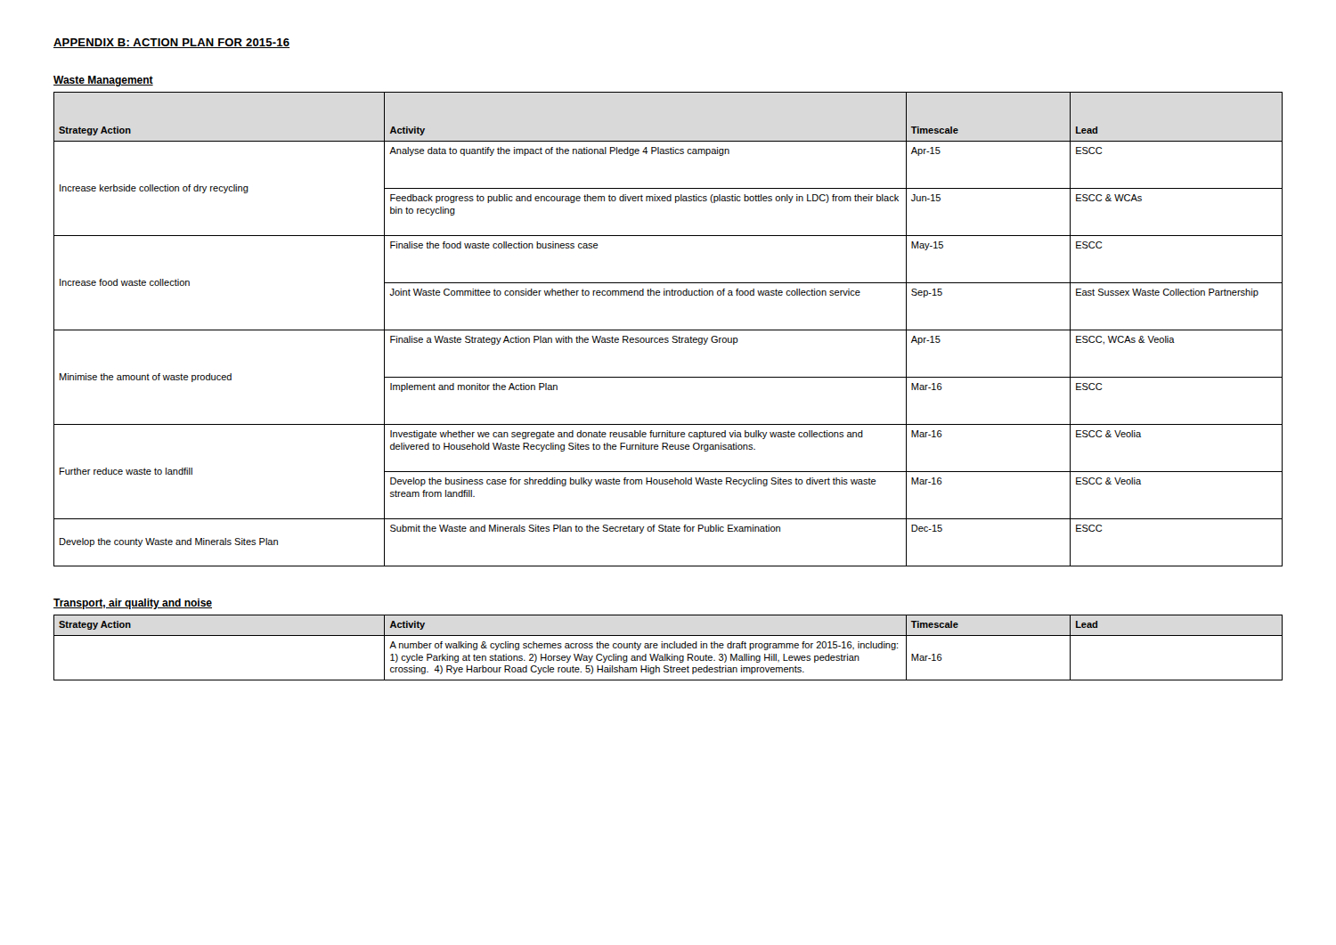APPENDIX B: ACTION PLAN FOR 2015-16
Waste Management
| Strategy Action | Activity | Timescale | Lead |
| --- | --- | --- | --- |
| Increase kerbside collection of dry recycling | Analyse data to quantify the impact of the national Pledge 4 Plastics campaign | Apr-15 | ESCC |
| Feedback progress to public and encourage them to divert mixed plastics (plastic bottles only in LDC) from their black bin to recycling | Jun-15 | ESCC & WCAs |
| Increase food waste collection | Finalise the food waste collection business case | May-15 | ESCC |
| Joint Waste Committee to consider whether to recommend the introduction of a food waste collection service | Sep-15 | East Sussex Waste Collection Partnership |
| Minimise the amount of waste produced | Finalise a Waste Strategy Action Plan with the Waste Resources Strategy Group | Apr-15 | ESCC, WCAs & Veolia |
| Implement and monitor the Action Plan | Mar-16 | ESCC |
| Further reduce waste to landfill | Investigate whether we can segregate and donate reusable furniture captured via bulky waste collections and delivered to Household Waste Recycling Sites to the Furniture Reuse Organisations. | Mar-16 | ESCC & Veolia |
| Develop the business case for shredding bulky waste from Household Waste Recycling Sites to divert this waste stream from landfill. | Mar-16 | ESCC & Veolia |
| Develop the county Waste and Minerals Sites Plan | Submit the Waste and Minerals Sites Plan to the Secretary of State for Public Examination | Dec-15 | ESCC |
Transport, air quality and noise
| Strategy Action | Activity | Timescale | Lead |
| --- | --- | --- | --- |
| | A number of walking & cycling schemes across the county are included in the draft programme for 2015-16, including: 1) cycle Parking at ten stations. 2) Horsey Way Cycling and Walking Route. 3) Malling Hill, Lewes pedestrian crossing. 4) Rye Harbour Road Cycle route. 5) Hailsham High Street pedestrian improvements. | Mar-16 | |